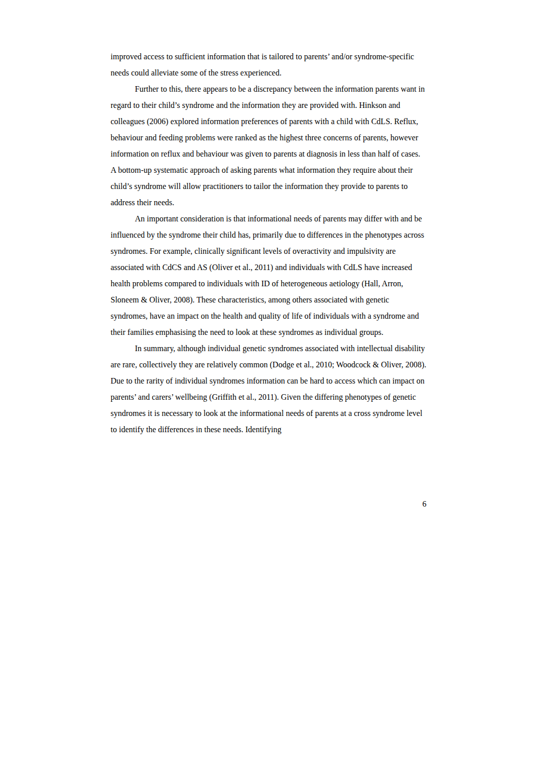improved access to sufficient information that is tailored to parents’ and/or syndrome-specific needs could alleviate some of the stress experienced.
Further to this, there appears to be a discrepancy between the information parents want in regard to their child’s syndrome and the information they are provided with. Hinkson and colleagues (2006) explored information preferences of parents with a child with CdLS. Reflux, behaviour and feeding problems were ranked as the highest three concerns of parents, however information on reflux and behaviour was given to parents at diagnosis in less than half of cases. A bottom-up systematic approach of asking parents what information they require about their child’s syndrome will allow practitioners to tailor the information they provide to parents to address their needs.
An important consideration is that informational needs of parents may differ with and be influenced by the syndrome their child has, primarily due to differences in the phenotypes across syndromes. For example, clinically significant levels of overactivity and impulsivity are associated with CdCS and AS (Oliver et al., 2011) and individuals with CdLS have increased health problems compared to individuals with ID of heterogeneous aetiology (Hall, Arron, Sloneem & Oliver, 2008). These characteristics, among others associated with genetic syndromes, have an impact on the health and quality of life of individuals with a syndrome and their families emphasising the need to look at these syndromes as individual groups.
In summary, although individual genetic syndromes associated with intellectual disability are rare, collectively they are relatively common (Dodge et al., 2010; Woodcock & Oliver, 2008). Due to the rarity of individual syndromes information can be hard to access which can impact on parents’ and carers’ wellbeing (Griffith et al., 2011). Given the differing phenotypes of genetic syndromes it is necessary to look at the informational needs of parents at a cross syndrome level to identify the differences in these needs. Identifying
6